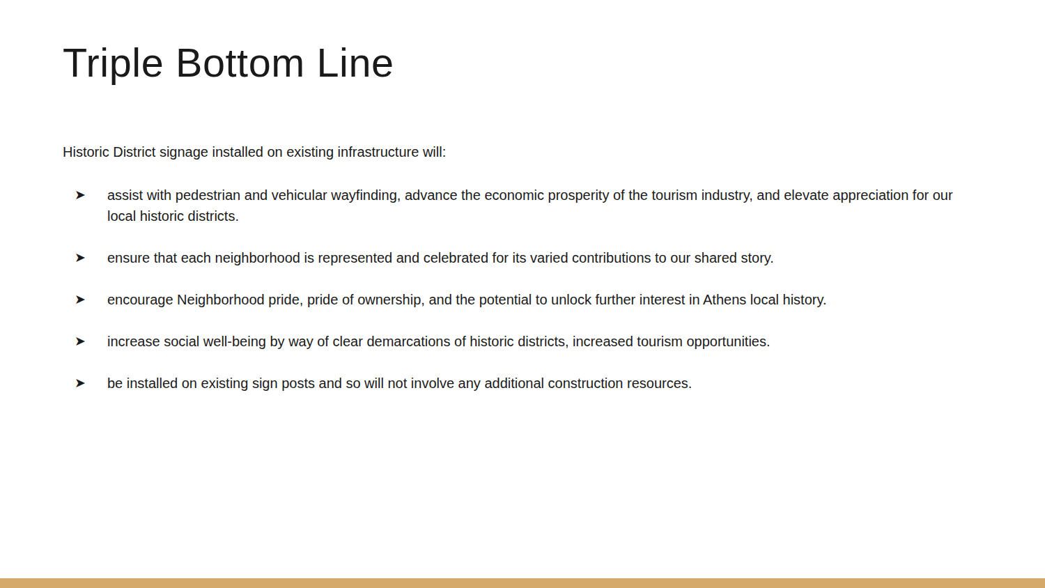Triple Bottom Line
Historic District signage installed on existing infrastructure will:
assist with pedestrian and vehicular wayfinding, advance the economic prosperity of the tourism industry, and elevate appreciation for our local historic districts.
ensure that each neighborhood is represented and celebrated for its varied contributions to our shared story.
encourage Neighborhood pride, pride of ownership, and the potential to unlock further interest in Athens local history.
increase social well-being by way of clear demarcations of historic districts, increased tourism opportunities.
be installed on existing sign posts and so will not involve any additional construction resources.